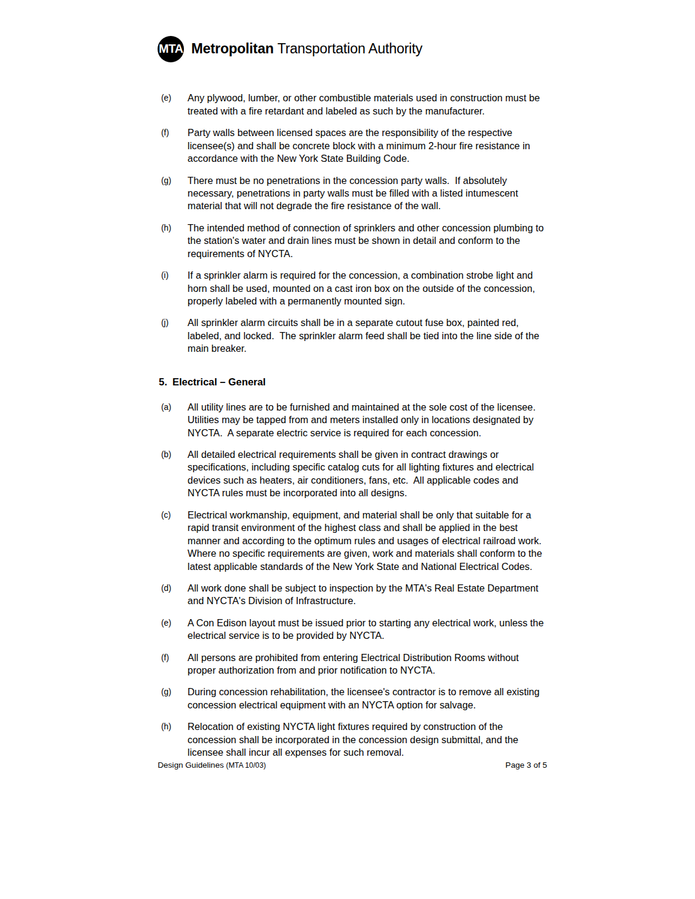MTA
Metropolitan Transportation Authority
(e)
Any plywood, lumber, or other combustible materials used in construction must be treated with a fire retardant and labeled as such by the manufacturer.
(f)
Party walls between licensed spaces are the responsibility of the respective licensee(s) and shall be concrete block with a minimum 2-hour fire resistance in accordance with the New York State Building Code.
(g)
There must be no penetrations in the concession party walls. If absolutely necessary, penetrations in party walls must be filled with a listed intumescent material that will not degrade the fire resistance of the wall.
(h)
The intended method of connection of sprinklers and other concession plumbing to the station's water and drain lines must be shown in detail and conform to the requirements of NYCTA.
(i)
If a sprinkler alarm is required for the concession, a combination strobe light and horn shall be used, mounted on a cast iron box on the outside of the concession, properly labeled with a permanently mounted sign.
(j)
All sprinkler alarm circuits shall be in a separate cutout fuse box, painted red, labeled, and locked. The sprinkler alarm feed shall be tied into the line side of the main breaker.
5. Electrical – General
(a)
All utility lines are to be furnished and maintained at the sole cost of the licensee. Utilities may be tapped from and meters installed only in locations designated by NYCTA. A separate electric service is required for each concession.
(b)
All detailed electrical requirements shall be given in contract drawings or specifications, including specific catalog cuts for all lighting fixtures and electrical devices such as heaters, air conditioners, fans, etc. All applicable codes and NYCTA rules must be incorporated into all designs.
(c)
Electrical workmanship, equipment, and material shall be only that suitable for a rapid transit environment of the highest class and shall be applied in the best manner and according to the optimum rules and usages of electrical railroad work. Where no specific requirements are given, work and materials shall conform to the latest applicable standards of the New York State and National Electrical Codes.
(d)
All work done shall be subject to inspection by the MTA's Real Estate Department and NYCTA's Division of Infrastructure.
(e)
A Con Edison layout must be issued prior to starting any electrical work, unless the electrical service is to be provided by NYCTA.
(f)
All persons are prohibited from entering Electrical Distribution Rooms without proper authorization from and prior notification to NYCTA.
(g)
During concession rehabilitation, the licensee's contractor is to remove all existing concession electrical equipment with an NYCTA option for salvage.
(h)
Relocation of existing NYCTA light fixtures required by construction of the concession shall be incorporated in the concession design submittal, and the licensee shall incur all expenses for such removal.
Design Guidelines (MTA 10/03)
Page 3 of 5